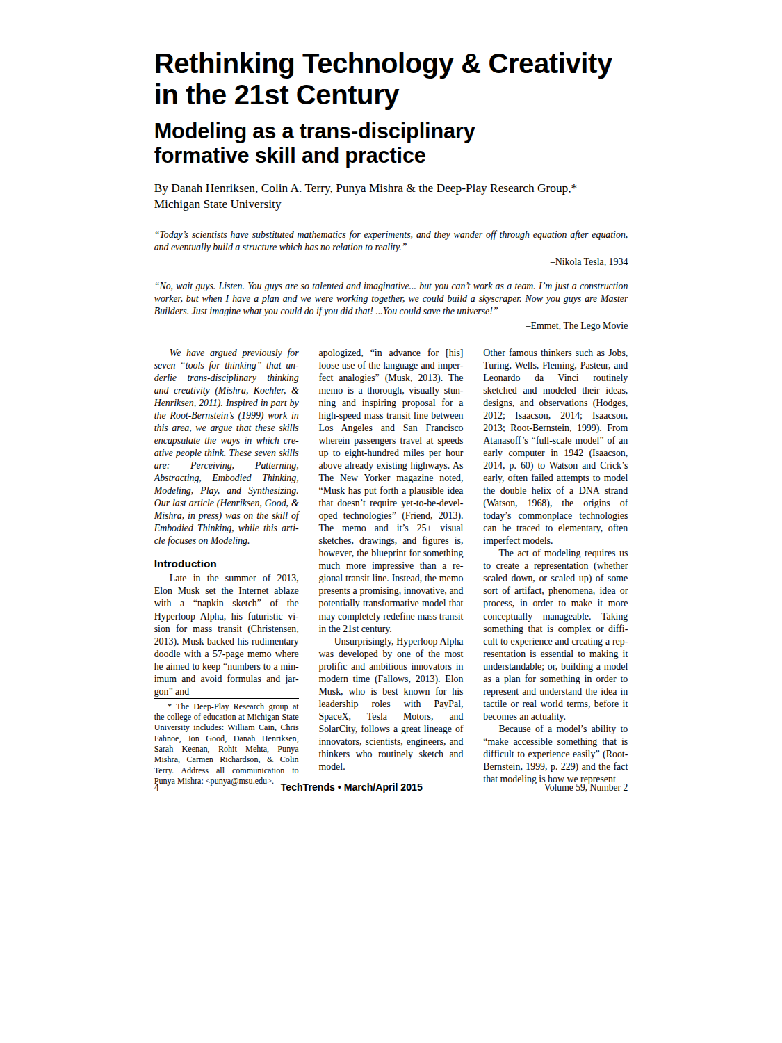Rethinking Technology & Creativity
in the 21st Century
Modeling as a trans-disciplinary
formative skill and practice
By Danah Henriksen, Colin A. Terry, Punya Mishra & the Deep-Play Research Group,*
Michigan State University
“Today’s scientists have substituted mathematics for experiments, and they wander off through equation after equation, and eventually build a structure which has no relation to reality.”
–Nikola Tesla, 1934
“No, wait guys. Listen. You guys are so talented and imaginative... but you can’t work as a team. I’m just a construction worker, but when I have a plan and we were working together, we could build a skyscraper. Now you guys are Master Builders. Just imagine what you could do if you did that! ...You could save the universe!”
–Emmet, The Lego Movie
We have argued previously for seven “tools for thinking” that underlie trans-disciplinary thinking and creativity (Mishra, Koehler, & Henriksen, 2011). Inspired in part by the Root-Bernstein’s (1999) work in this area, we argue that these skills encapsulate the ways in which creative people think. These seven skills are: Perceiving, Patterning, Abstracting, Embodied Thinking, Modeling, Play, and Synthesizing. Our last article (Henriksen, Good, & Mishra, in press) was on the skill of Embodied Thinking, while this article focuses on Modeling.
Introduction
Late in the summer of 2013, Elon Musk set the Internet ablaze with a “napkin sketch” of the Hyperloop Alpha, his futuristic vision for mass transit (Christensen, 2013). Musk backed his rudimentary doodle with a 57-page memo where he aimed to keep “numbers to a minimum and avoid formulas and jargon” and
* The Deep-Play Research group at the college of education at Michigan State University includes: William Cain, Chris Fahnoe, Jon Good, Danah Henriksen, Sarah Keenan, Rohit Mehta, Punya Mishra, Carmen Richardson, & Colin Terry. Address all communication to Punya Mishra: <punya@msu.edu>.
apologized, “in advance for [his] loose use of the language and imperfect analogies” (Musk, 2013). The memo is a thorough, visually stunning and inspiring proposal for a high-speed mass transit line between Los Angeles and San Francisco wherein passengers travel at speeds up to eight-hundred miles per hour above already existing highways. As The New Yorker magazine noted, “Musk has put forth a plausible idea that doesn’t require yet-to-be-developed technologies” (Friend, 2013). The memo and it’s 25+ visual sketches, drawings, and figures is, however, the blueprint for something much more impressive than a regional transit line. Instead, the memo presents a promising, innovative, and potentially transformative model that may completely redefine mass transit in the 21st century.
Unsurprisingly, Hyperloop Alpha was developed by one of the most prolific and ambitious innovators in modern time (Fallows, 2013). Elon Musk, who is best known for his leadership roles with PayPal, SpaceX, Tesla Motors, and SolarCity, follows a great lineage of innovators, scientists, engineers, and thinkers who routinely sketch and model.
Other famous thinkers such as Jobs, Turing, Wells, Fleming, Pasteur, and Leonardo da Vinci routinely sketched and modeled their ideas, designs, and observations (Hodges, 2012; Isaacson, 2014; Isaacson, 2013; Root-Bernstein, 1999). From Atanasoff’s “full-scale model” of an early computer in 1942 (Isaacson, 2014, p. 60) to Watson and Crick’s early, often failed attempts to model the double helix of a DNA strand (Watson, 1968), the origins of today’s commonplace technologies can be traced to elementary, often imperfect models.
The act of modeling requires us to create a representation (whether scaled down, or scaled up) of some sort of artifact, phenomena, idea or process, in order to make it more conceptually manageable. Taking something that is complex or difficult to experience and creating a representation is essential to making it understandable; or, building a model as a plan for something in order to represent and understand the idea in tactile or real world terms, before it becomes an actuality.
Because of a model’s ability to “make accessible something that is difficult to experience easily” (Root-Bernstein, 1999, p. 229) and the fact that modeling is how we represent
4
TechTrends • March/April 2015
Volume 59, Number 2